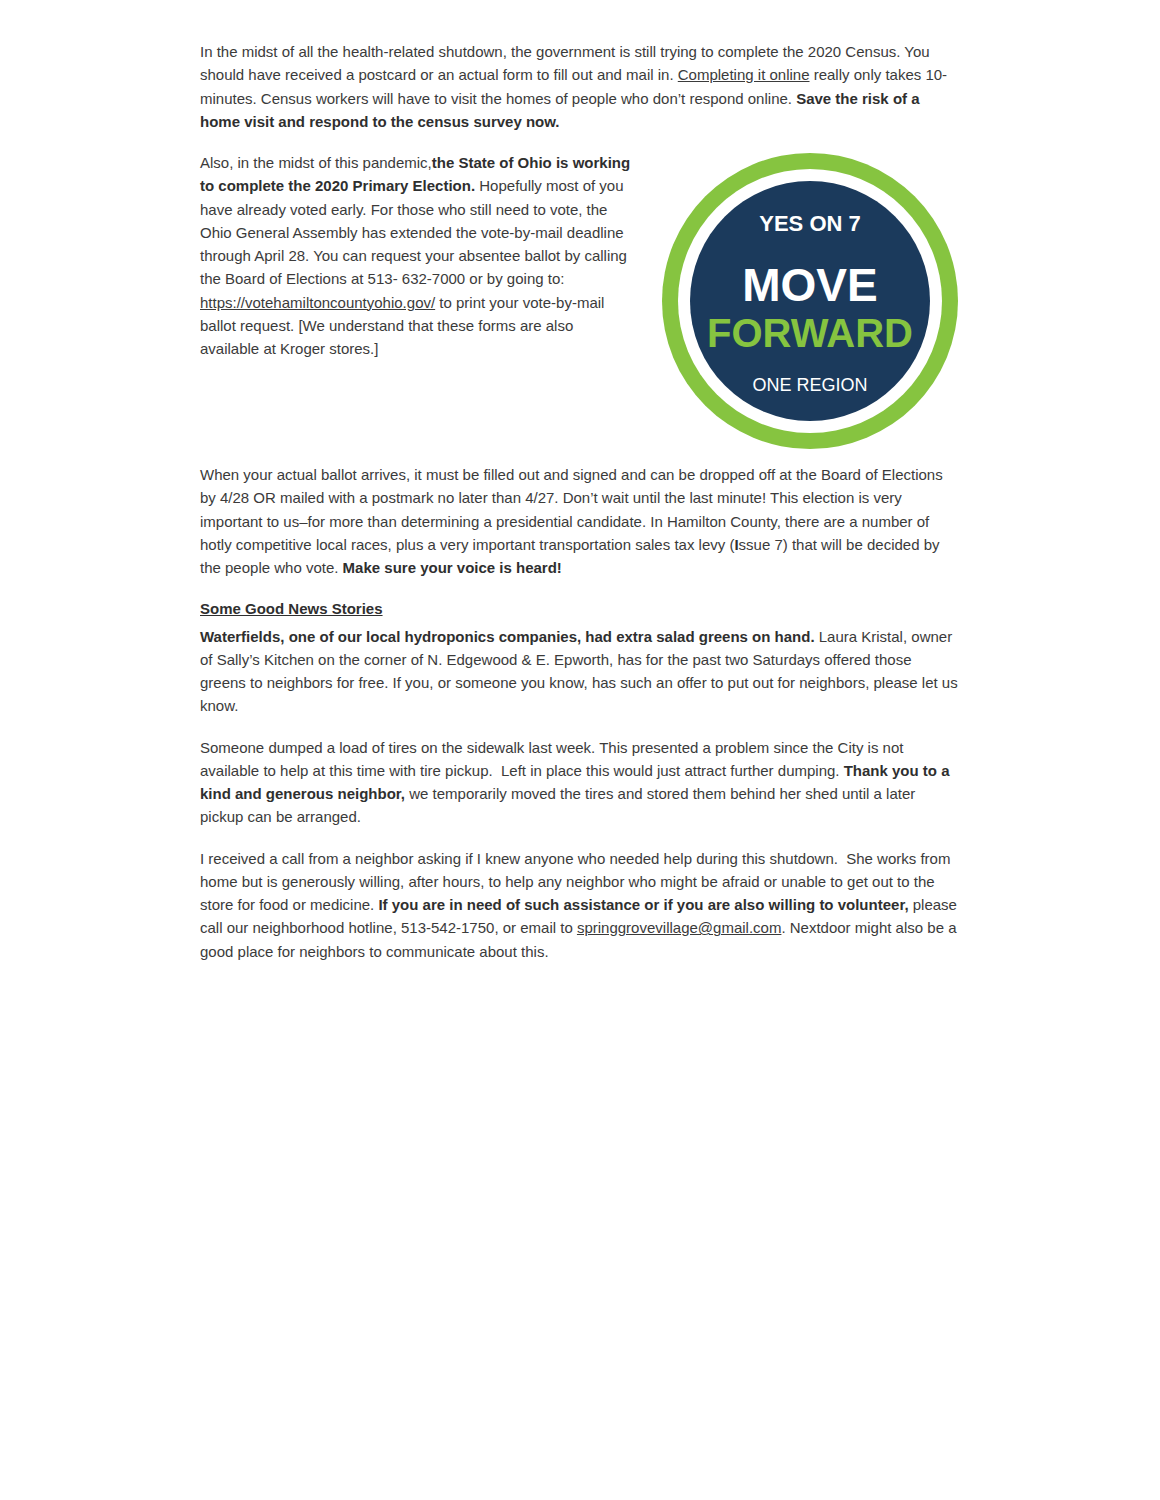In the midst of all the health-related shutdown, the government is still trying to complete the 2020 Census. You should have received a postcard or an actual form to fill out and mail in. Completing it online really only takes 10-minutes. Census workers will have to visit the homes of people who don’t respond online. Save the risk of a home visit and respond to the census survey now.
Also, in the midst of this pandemic,the State of Ohio is working to complete the 2020 Primary Election. Hopefully most of you have already voted early. For those who still need to vote, the Ohio General Assembly has extended the vote-by-mail deadline through April 28. You can request your absentee ballot by calling the Board of Elections at 513- 632-7000 or by going to: https://votehamiltoncountyohio.gov/ to print your vote-by-mail ballot request. [We understand that these forms are also available at Kroger stores.]
When your actual ballot arrives, it must be filled out and signed and can be dropped off at the Board of Elections by 4/28 OR mailed with a postmark no later than 4/27. Don’t wait until the last minute! This election is very important to us–for more than determining a presidential candidate. In Hamilton County, there are a number of hotly competitive local races, plus a very important transportation sales tax levy (Issue 7) that will be decided by the people who vote. Make sure your voice is heard!
Some Good News Stories
Waterfields, one of our local hydroponics companies, had extra salad greens on hand. Laura Kristal, owner of Sally’s Kitchen on the corner of N. Edgewood & E. Epworth, has for the past two Saturdays offered those greens to neighbors for free. If you, or someone you know, has such an offer to put out for neighbors, please let us know.
Someone dumped a load of tires on the sidewalk last week. This presented a problem since the City is not available to help at this time with tire pickup. Left in place this would just attract further dumping. Thank you to a kind and generous neighbor, we temporarily moved the tires and stored them behind her shed until a later pickup can be arranged.
I received a call from a neighbor asking if I knew anyone who needed help during this shutdown. She works from home but is generously willing, after hours, to help any neighbor who might be afraid or unable to get out to the store for food or medicine. If you are in need of such assistance or if you are also willing to volunteer, please call our neighborhood hotline, 513-542-1750, or email to springgrovevillage@gmail.com. Nextdoor might also be a good place for neighbors to communicate about this.